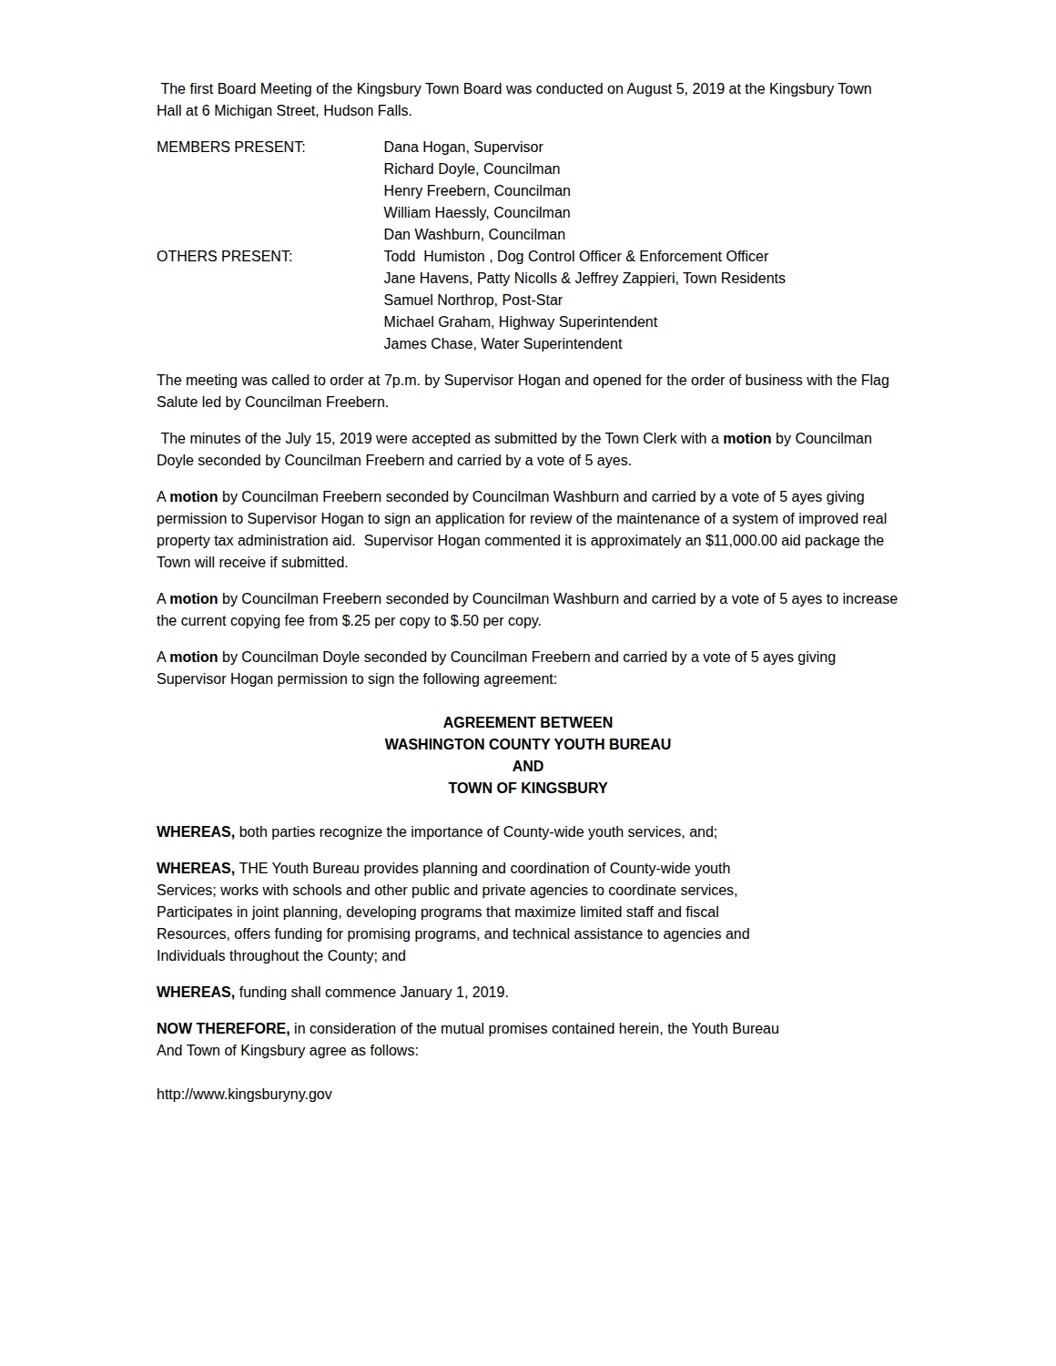The first Board Meeting of the Kingsbury Town Board was conducted on August 5, 2019 at the Kingsbury Town Hall at 6 Michigan Street, Hudson Falls.
| MEMBERS PRESENT: | Dana Hogan, Supervisor Richard Doyle, Councilman Henry Freebern, Councilman William Haessly, Councilman Dan Washburn, Councilman |
| OTHERS PRESENT: | Todd Humiston , Dog Control Officer & Enforcement Officer Jane Havens, Patty Nicolls & Jeffrey Zappieri, Town Residents Samuel Northrop, Post-Star Michael Graham, Highway Superintendent James Chase, Water Superintendent |
The meeting was called to order at 7p.m. by Supervisor Hogan and opened for the order of business with the Flag Salute led by Councilman Freebern.
The minutes of the July 15, 2019 were accepted as submitted by the Town Clerk with a motion by Councilman Doyle seconded by Councilman Freebern and carried by a vote of 5 ayes.
A motion by Councilman Freebern seconded by Councilman Washburn and carried by a vote of 5 ayes giving permission to Supervisor Hogan to sign an application for review of the maintenance of a system of improved real property tax administration aid. Supervisor Hogan commented it is approximately an $11,000.00 aid package the Town will receive if submitted.
A motion by Councilman Freebern seconded by Councilman Washburn and carried by a vote of 5 ayes to increase the current copying fee from $.25 per copy to $.50 per copy.
A motion by Councilman Doyle seconded by Councilman Freebern and carried by a vote of 5 ayes giving Supervisor Hogan permission to sign the following agreement:
AGREEMENT BETWEEN
WASHINGTON COUNTY YOUTH BUREAU
AND
TOWN OF KINGSBURY
WHEREAS, both parties recognize the importance of County-wide youth services, and;
WHEREAS, THE Youth Bureau provides planning and coordination of County-wide youth
Services; works with schools and other public and private agencies to coordinate services,
Participates in joint planning, developing programs that maximize limited staff and fiscal
Resources, offers funding for promising programs, and technical assistance to agencies and
Individuals throughout the County; and
WHEREAS, funding shall commence January 1, 2019.
NOW THEREFORE, in consideration of the mutual promises contained herein, the Youth Bureau
And Town of Kingsbury agree as follows:
http://www.kingsburyny.gov